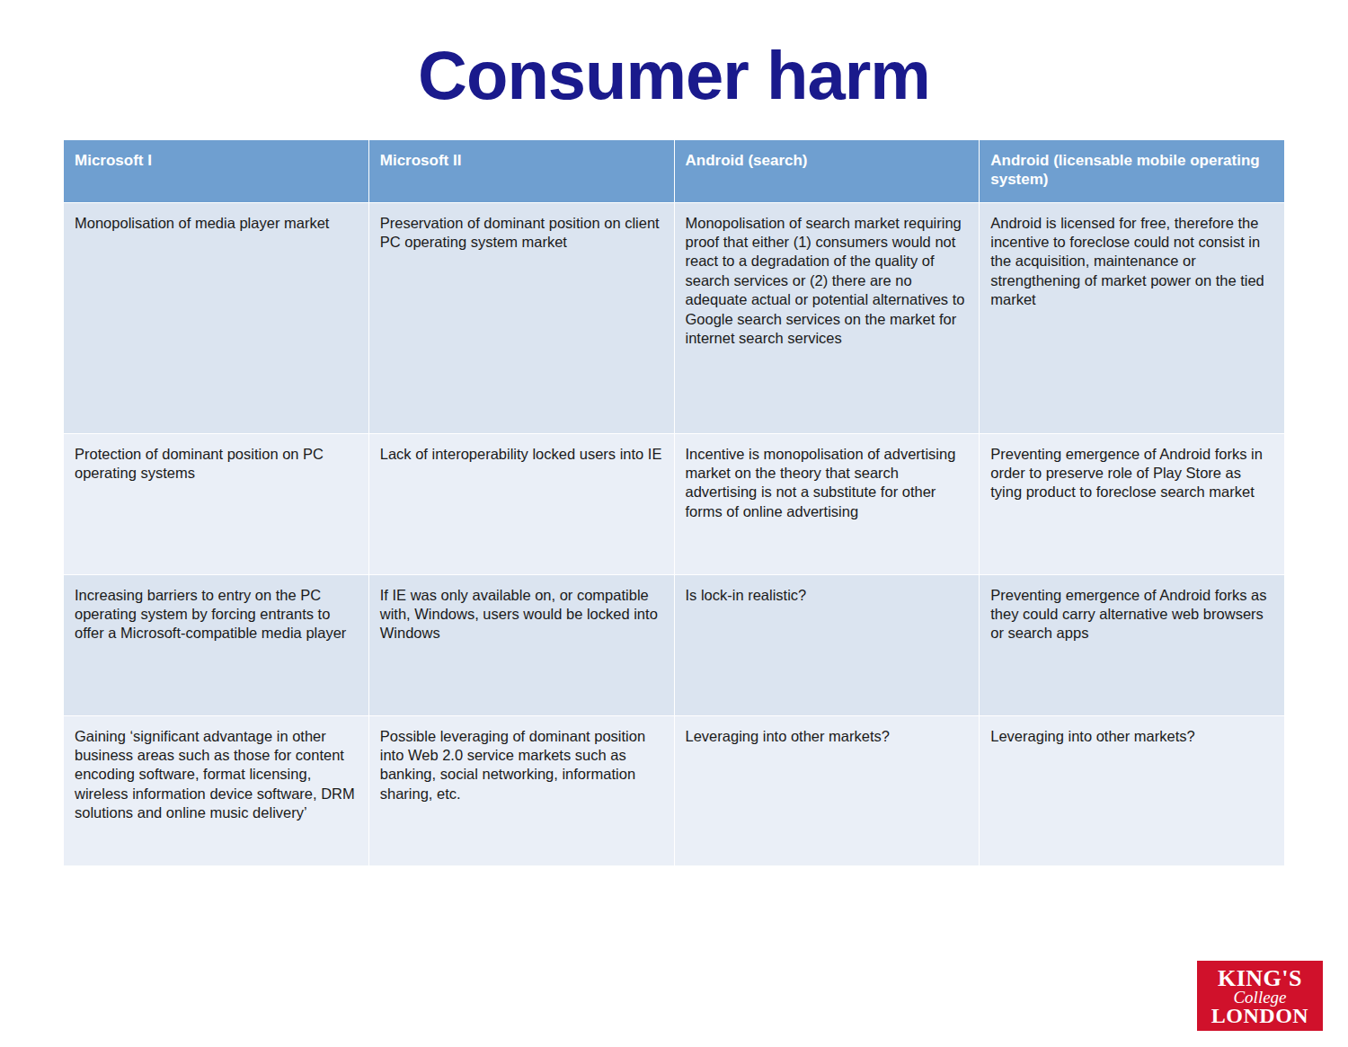Consumer harm
| Microsoft I | Microsoft II | Android (search) | Android (licensable mobile operating system) |
| --- | --- | --- | --- |
| Monopolisation of media player market | Preservation of dominant position on client PC operating system market | Monopolisation of search market requiring proof that either (1) consumers would not react to a degradation of the quality of search services or (2) there are no adequate actual or potential alternatives to Google search services on the market for internet search services | Android is licensed for free, therefore the incentive to foreclose could not consist in the acquisition, maintenance or strengthening of market power on the tied market |
| Protection of dominant position on PC operating systems | Lack of interoperability locked users into IE | Incentive is monopolisation of advertising market on the theory that search advertising is not a substitute for other forms of online advertising | Preventing emergence of Android forks in order to preserve role of Play Store as tying product to foreclose search market |
| Increasing barriers to entry on the PC operating system by forcing entrants to offer a Microsoft-compatible media player | If IE was only available on, or compatible with, Windows, users would be locked into Windows | Is lock-in realistic? | Preventing emergence of Android forks as they could carry alternative web browsers or search apps |
| Gaining ‘significant advantage in other business areas such as those for content encoding software, format licensing, wireless information device software, DRM solutions and online music delivery’ | Possible leveraging of dominant position into Web 2.0 service markets such as banking, social networking, information sharing, etc. | Leveraging into other markets? | Leveraging into other markets? |
KING'S
College
LONDON